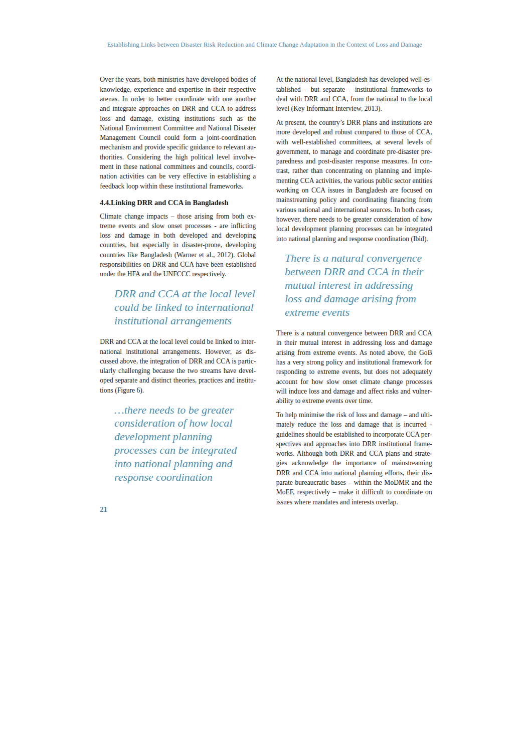Establishing Links between Disaster Risk Reduction and Climate Change Adaptation in the Context of Loss and Damage
Over the years, both ministries have developed bodies of knowledge, experience and expertise in their respective arenas. In order to better coordinate with one another and integrate approaches on DRR and CCA to address loss and damage, existing institutions such as the National Environment Committee and National Disaster Management Council could form a joint-coordination mechanism and provide specific guidance to relevant authorities. Considering the high political level involvement in these national committees and councils, coordination activities can be very effective in establishing a feedback loop within these institutional frameworks.
4.4.Linking DRR and CCA in Bangladesh
Climate change impacts – those arising from both extreme events and slow onset processes - are inflicting loss and damage in both developed and developing countries, but especially in disaster-prone, developing countries like Bangladesh (Warner et al., 2012). Global responsibilities on DRR and CCA have been established under the HFA and the UNFCCC respectively.
DRR and CCA at the local level could be linked to international institutional arrangements
DRR and CCA at the local level could be linked to international institutional arrangements. However, as discussed above, the integration of DRR and CCA is particularly challenging because the two streams have developed separate and distinct theories, practices and institutions (Figure 6).
…there needs to be greater consideration of how local development planning processes can be integrated into national planning and response coordination
At the national level, Bangladesh has developed well-established – but separate – institutional frameworks to deal with DRR and CCA, from the national to the local level (Key Informant Interview, 2013).
At present, the country’s DRR plans and institutions are more developed and robust compared to those of CCA, with well-established committees, at several levels of government, to manage and coordinate pre-disaster preparedness and post-disaster response measures. In contrast, rather than concentrating on planning and implementing CCA activities, the various public sector entities working on CCA issues in Bangladesh are focused on mainstreaming policy and coordinating financing from various national and international sources. In both cases, however, there needs to be greater consideration of how local development planning processes can be integrated into national planning and response coordination (Ibid).
There is a natural convergence between DRR and CCA in their mutual interest in addressing loss and damage arising from extreme events
There is a natural convergence between DRR and CCA in their mutual interest in addressing loss and damage arising from extreme events. As noted above, the GoB has a very strong policy and institutional framework for responding to extreme events, but does not adequately account for how slow onset climate change processes will induce loss and damage and affect risks and vulnerability to extreme events over time.
To help minimise the risk of loss and damage – and ultimately reduce the loss and damage that is incurred - guidelines should be established to incorporate CCA perspectives and approaches into DRR institutional frameworks. Although both DRR and CCA plans and strategies acknowledge the importance of mainstreaming DRR and CCA into national planning efforts, their disparate bureaucratic bases – within the MoDMR and the MoEF, respectively – make it difficult to coordinate on issues where mandates and interests overlap.
21